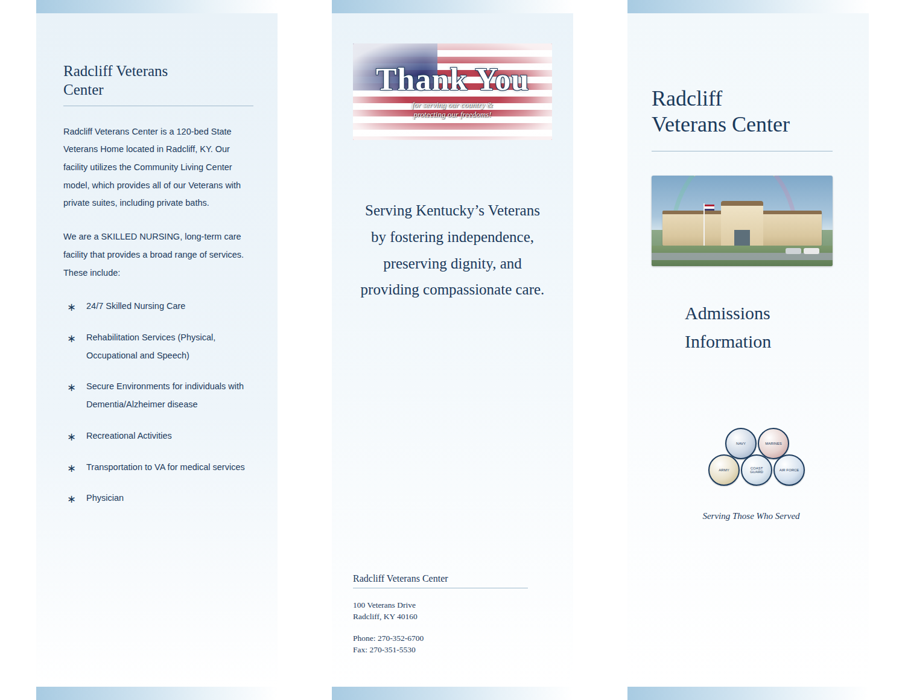Radcliff Veterans
Center
Radcliff Veterans Center is a 120-bed State Veterans Home located in Radcliff, KY. Our facility utilizes the Community Living Center model, which provides all of our Veterans with private suites, including private baths.
We are a SKILLED NURSING, long-term care facility that provides a broad range of services. These include:
24/7 Skilled Nursing Care
Rehabilitation Services (Physical, Occupational and Speech)
Secure Environments for individuals with Dementia/Alzheimer disease
Recreational Activities
Transportation to VA for medical services
Physician
Thank You for serving our country &
protecting our freedoms!
Serving Kentucky’s Veterans
by fostering independence,
preserving dignity, and
providing compassionate care.
Radcliff Veterans Center
100 Veterans Drive
Radcliff, KY 40160
Phone: 270-352-6700
Fax: 270-351-5530
Radcliff
Veterans Center
Admissions
Information
NAVY MARINES ARMY COAST GUARD AIR FORCE
Serving Those Who Served